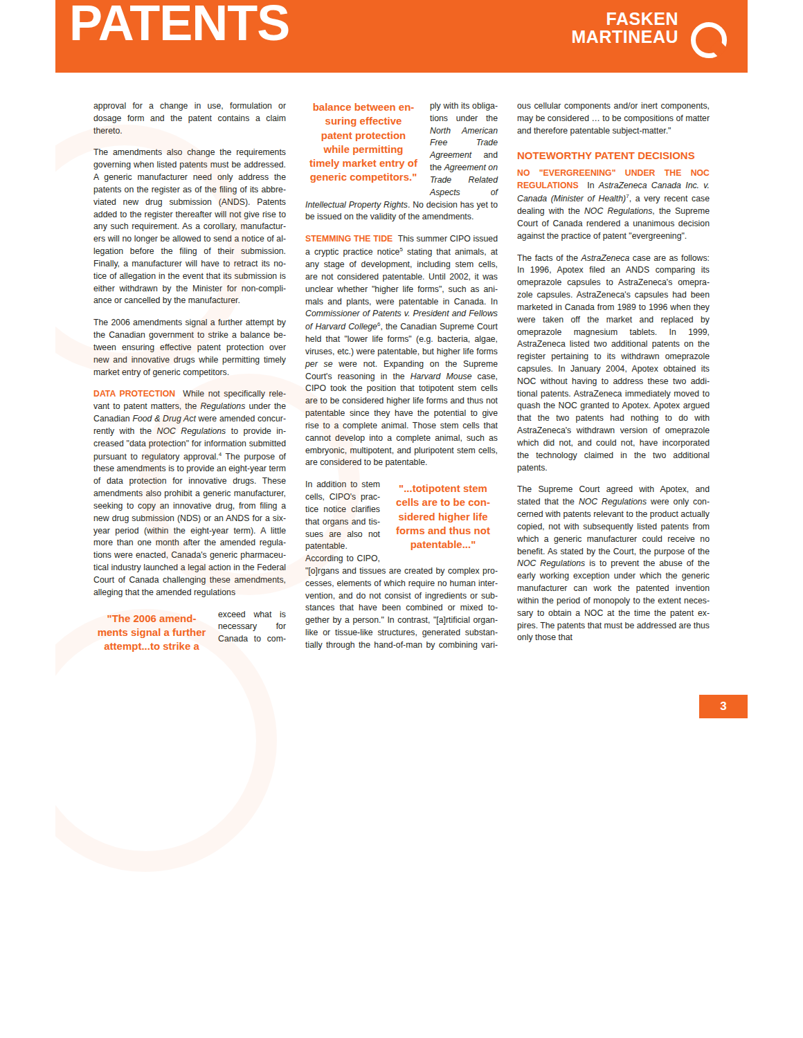PATENTS
FASKEN
MARTINEAU
approval for a change in use, formulation or dosage form and the patent contains a claim thereto.
The amendments also change the requirements governing when listed patents must be addressed. A generic manufacturer need only address the patents on the register as of the filing of its abbreviated new drug submission (ANDS). Patents added to the register thereafter will not give rise to any such requirement. As a corollary, manufacturers will no longer be allowed to send a notice of allegation before the filing of their submission. Finally, a manufacturer will have to retract its notice of allegation in the event that its submission is either withdrawn by the Minister for non-compliance or cancelled by the manufacturer.
The 2006 amendments signal a further attempt by the Canadian government to strike a balance between ensuring effective patent protection over new and innovative drugs while permitting timely market entry of generic competitors.
DATA PROTECTION While not specifically relevant to patent matters, the Regulations under the Canadian Food & Drug Act were amended concurrently with the NOC Regulations to provide increased "data protection" for information submitted pursuant to regulatory approval.4 The purpose of these amendments is to provide an eight-year term of data protection for innovative drugs. These amendments also prohibit a generic manufacturer, seeking to copy an innovative drug, from filing a new drug submission (NDS) or an ANDS for a six-year period (within the eight-year term). A little more than one month after the amended regulations were enacted, Canada's generic pharmaceutical industry launched a legal action in the Federal Court of Canada challenging these amendments, alleging that the amended regulations
"The 2006 amendments signal a further attempt...to strike a balance between ensuring effective patent protection while permitting timely market entry of generic competitors."
exceed what is necessary for Canada to comply with its obligations under the North American Free Trade Agreement and the Agreement on Trade Related Aspects of Intellectual Property Rights. No decision has yet to be issued on the validity of the amendments.
STEMMING THE TIDE This summer CIPO issued a cryptic practice notice5 stating that animals, at any stage of development, including stem cells, are not considered patentable. Until 2002, it was unclear whether "higher life forms", such as animals and plants, were patentable in Canada. In Commissioner of Patents v. President and Fellows of Harvard College6, the Canadian Supreme Court held that "lower life forms" (e.g. bacteria, algae, viruses, etc.) were patentable, but higher life forms per se were not. Expanding on the Supreme Court's reasoning in the Harvard Mouse case, CIPO took the position that totipotent stem cells are to be considered higher life forms and thus not patentable since they have the potential to give rise to a complete animal. Those stem cells that cannot develop into a complete animal, such as embryonic, multipotent, and pluripotent stem cells, are considered to be patentable.
"...totipotent stem cells are to be considered higher life forms and thus not patentable..."
In addition to stem cells, CIPO's practice notice clarifies that organs and tissues are also not patentable. According to CIPO, "[o]rgans and tissues are created by complex processes, elements of which require no human intervention, and do not consist of ingredients or substances that have been combined or mixed together by a person." In contrast, "[a]rtificial organ-like or tissue-like structures, generated substantially through the hand-of-man by combining various cellular components and/or inert components, may be considered … to be compositions of matter and therefore patentable subject-matter."
NOTEWORTHY PATENT DECISIONS
NO "EVERGREENING" UNDER THE NOC REGULATIONS In AstraZeneca Canada Inc. v. Canada (Minister of Health)7, a very recent case dealing with the NOC Regulations, the Supreme Court of Canada rendered a unanimous decision against the practice of patent "evergreening".
The facts of the AstraZeneca case are as follows: In 1996, Apotex filed an ANDS comparing its omeprazole capsules to AstraZeneca's omeprazole capsules. AstraZeneca's capsules had been marketed in Canada from 1989 to 1996 when they were taken off the market and replaced by omeprazole magnesium tablets. In 1999, AstraZeneca listed two additional patents on the register pertaining to its withdrawn omeprazole capsules. In January 2004, Apotex obtained its NOC without having to address these two additional patents. AstraZeneca immediately moved to quash the NOC granted to Apotex. Apotex argued that the two patents had nothing to do with AstraZeneca's withdrawn version of omeprazole which did not, and could not, have incorporated the technology claimed in the two additional patents.
The Supreme Court agreed with Apotex, and stated that the NOC Regulations were only concerned with patents relevant to the product actually copied, not with subsequently listed patents from which a generic manufacturer could receive no benefit. As stated by the Court, the purpose of the NOC Regulations is to prevent the abuse of the early working exception under which the generic manufacturer can work the patented invention within the period of monopoly to the extent necessary to obtain a NOC at the time the patent expires. The patents that must be addressed are thus only those that
3